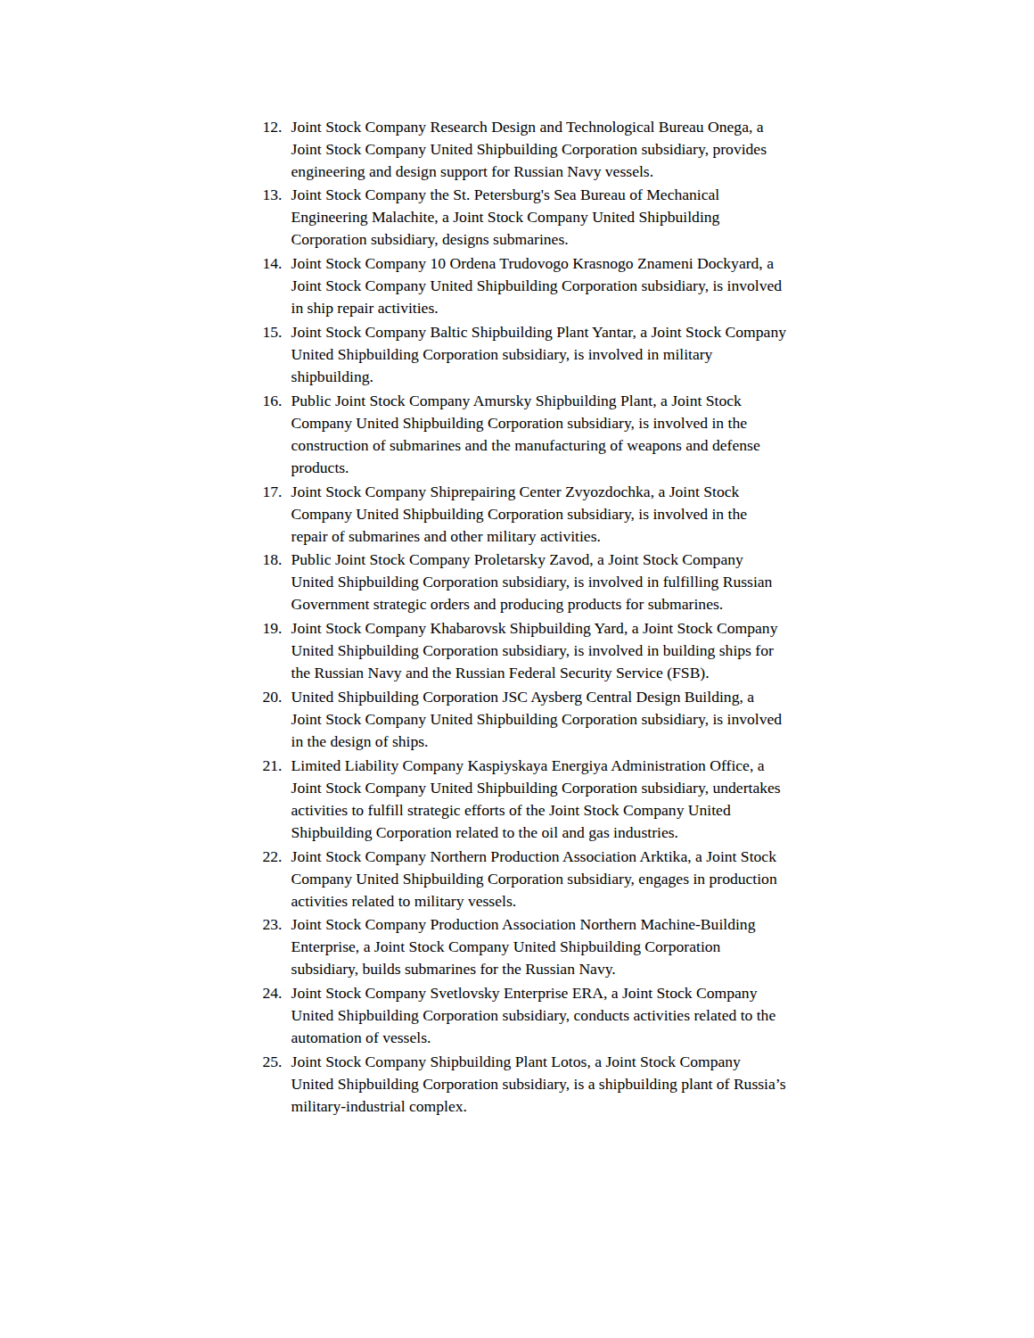Joint Stock Company Research Design and Technological Bureau Onega, a Joint Stock Company United Shipbuilding Corporation subsidiary, provides engineering and design support for Russian Navy vessels.
Joint Stock Company the St. Petersburg's Sea Bureau of Mechanical Engineering Malachite, a Joint Stock Company United Shipbuilding Corporation subsidiary, designs submarines.
Joint Stock Company 10 Ordena Trudovogo Krasnogo Znameni Dockyard, a Joint Stock Company United Shipbuilding Corporation subsidiary, is involved in ship repair activities.
Joint Stock Company Baltic Shipbuilding Plant Yantar, a Joint Stock Company United Shipbuilding Corporation subsidiary, is involved in military shipbuilding.
Public Joint Stock Company Amursky Shipbuilding Plant, a Joint Stock Company United Shipbuilding Corporation subsidiary, is involved in the construction of submarines and the manufacturing of weapons and defense products.
Joint Stock Company Shiprepairing Center Zvyozdochka, a Joint Stock Company United Shipbuilding Corporation subsidiary, is involved in the repair of submarines and other military activities.
Public Joint Stock Company Proletarsky Zavod, a Joint Stock Company United Shipbuilding Corporation subsidiary, is involved in fulfilling Russian Government strategic orders and producing products for submarines.
Joint Stock Company Khabarovsk Shipbuilding Yard, a Joint Stock Company United Shipbuilding Corporation subsidiary, is involved in building ships for the Russian Navy and the Russian Federal Security Service (FSB).
United Shipbuilding Corporation JSC Aysberg Central Design Building, a Joint Stock Company United Shipbuilding Corporation subsidiary, is involved in the design of ships.
Limited Liability Company Kaspiyskaya Energiya Administration Office, a Joint Stock Company United Shipbuilding Corporation subsidiary, undertakes activities to fulfill strategic efforts of the Joint Stock Company United Shipbuilding Corporation related to the oil and gas industries.
Joint Stock Company Northern Production Association Arktika, a Joint Stock Company United Shipbuilding Corporation subsidiary, engages in production activities related to military vessels.
Joint Stock Company Production Association Northern Machine-Building Enterprise, a Joint Stock Company United Shipbuilding Corporation subsidiary, builds submarines for the Russian Navy.
Joint Stock Company Svetlovsky Enterprise ERA, a Joint Stock Company United Shipbuilding Corporation subsidiary, conducts activities related to the automation of vessels.
Joint Stock Company Shipbuilding Plant Lotos, a Joint Stock Company United Shipbuilding Corporation subsidiary, is a shipbuilding plant of Russia’s military-industrial complex.